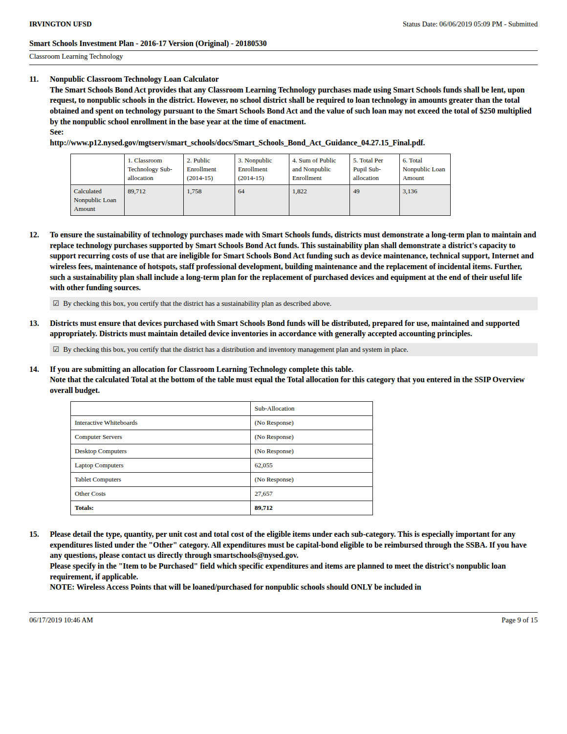IRVINGTON UFSD
Status Date: 06/06/2019 05:09 PM - Submitted
Smart Schools Investment Plan - 2016-17 Version (Original) - 20180530
Classroom Learning Technology
11.
Nonpublic Classroom Technology Loan Calculator
The Smart Schools Bond Act provides that any Classroom Learning Technology purchases made using Smart Schools funds shall be lent, upon request, to nonpublic schools in the district. However, no school district shall be required to loan technology in amounts greater than the total obtained and spent on technology pursuant to the Smart Schools Bond Act and the value of such loan may not exceed the total of $250 multiplied by the nonpublic school enrollment in the base year at the time of enactment.
See:
http://www.p12.nysed.gov/mgtserv/smart_schools/docs/Smart_Schools_Bond_Act_Guidance_04.27.15_Final.pdf.
| | 1. Classroom Technology Sub-allocation | 2. Public Enrollment (2014-15) | 3. Nonpublic Enrollment (2014-15) | 4. Sum of Public and Nonpublic Enrollment | 5. Total Per Pupil Sub-allocation | 6. Total Nonpublic Loan Amount |
| --- | --- | --- | --- | --- | --- | --- |
| Calculated Nonpublic Loan Amount | 89,712 | 1,758 | 64 | 1,822 | 49 | 3,136 |
12.
To ensure the sustainability of technology purchases made with Smart Schools funds, districts must demonstrate a long-term plan to maintain and replace technology purchases supported by Smart Schools Bond Act funds. This sustainability plan shall demonstrate a district's capacity to support recurring costs of use that are ineligible for Smart Schools Bond Act funding such as device maintenance, technical support, Internet and wireless fees, maintenance of hotspots, staff professional development, building maintenance and the replacement of incidental items. Further, such a sustainability plan shall include a long-term plan for the replacement of purchased devices and equipment at the end of their useful life with other funding sources.
☑By checking this box, you certify that the district has a sustainability plan as described above.
13.
Districts must ensure that devices purchased with Smart Schools Bond funds will be distributed, prepared for use, maintained and supported appropriately. Districts must maintain detailed device inventories in accordance with generally accepted accounting principles.
☑By checking this box, you certify that the district has a distribution and inventory management plan and system in place.
14.
If you are submitting an allocation for Classroom Learning Technology complete this table.
Note that the calculated Total at the bottom of the table must equal the Total allocation for this category that you entered in the SSIP Overview overall budget.
| | Sub-Allocation |
| --- | --- |
| Interactive Whiteboards | (No Response) |
| Computer Servers | (No Response) |
| Desktop Computers | (No Response) |
| Laptop Computers | 62,055 |
| Tablet Computers | (No Response) |
| Other Costs | 27,657 |
| Totals: | 89,712 |
15.
Please detail the type, quantity, per unit cost and total cost of the eligible items under each sub-category. This is especially important for any expenditures listed under the "Other" category. All expenditures must be capital-bond eligible to be reimbursed through the SSBA. If you have any questions, please contact us directly through smartschools@nysed.gov.
Please specify in the "Item to be Purchased" field which specific expenditures and items are planned to meet the district's nonpublic loan requirement, if applicable.
NOTE: Wireless Access Points that will be loaned/purchased for nonpublic schools should ONLY be included in
06/17/2019 10:46 AM
Page 9 of 15